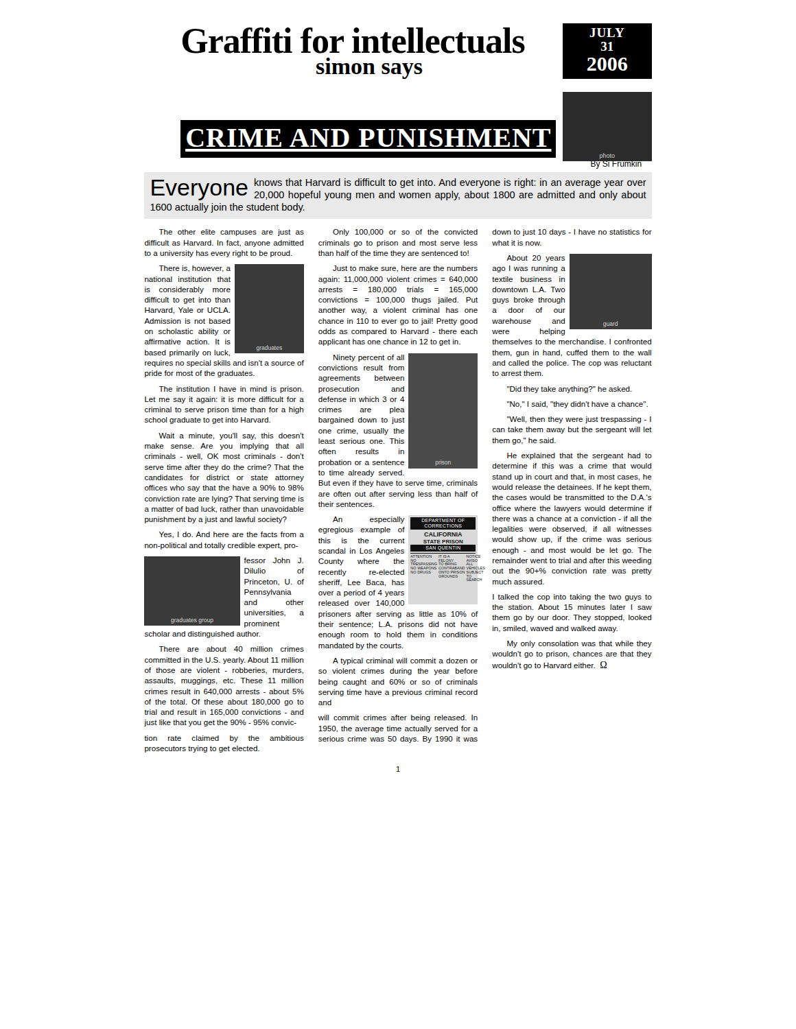JULY
31
2006
Graffiti for intellectuals
simon says
photo
CRIME AND PUNISHMENT
By Si Frumkin
Everyone knows that Harvard is difficult to get into. And everyone is right: in an average year over 20,000 hopeful young men and women apply, about 1800 are admitted and only about 1600 actually join the student body.
The other elite campuses are just as difficult as Harvard. In fact, anyone admitted to a university has every right to be proud.
graduates
There is, however, a national institution that is considerably more difficult to get into than Harvard, Yale or UCLA. Admission is not based on scholastic ability or affirmative action. It is based primarily on luck, requires no special skills and isn't a source of pride for most of the graduates.
The institution I have in mind is prison. Let me say it again: it is more difficult for a criminal to serve prison time than for a high school graduate to get into Harvard.
Wait a minute, you'll say, this doesn't make sense. Are you implying that all criminals - well, OK most criminals - don't serve time after they do the crime? That the candidates for district or state attorney offices who say that the have a 90% to 98% conviction rate are lying? That serving time is a matter of bad luck, rather than unavoidable punishment by a just and lawful society?
Yes, I do. And here are the facts from a non-political and totally credible expert, pro-
graduates group
fessor John J. Dilulio of Princeton, U. of Pennsylvania and other universities, a prominent scholar and distinguished author.
There are about 40 million crimes committed in the U.S. yearly. About 11 million of those are violent - robberies, murders, assaults, muggings, etc. These 11 million crimes result in 640,000 arrests - about 5% of the total. Of these about 180,000 go to trial and result in 165,000 convictions - and just like that you get the 90% - 95% convic-
tion rate claimed by the ambitious prosecutors trying to get elected.
Only 100,000 or so of the convicted criminals go to prison and most serve less than half of the time they are sentenced to!
Just to make sure, here are the numbers again: 11,000,000 violent crimes = 640,000 arrests = 180,000 trials = 165,000 convictions = 100,000 thugs jailed. Put another way, a violent criminal has one chance in 110 to ever go to jail! Pretty good odds as compared to Harvard - there each applicant has one chance in 12 to get in.
prison
Ninety percent of all convictions result from agreements between prosecution and defense in which 3 or 4 crimes are plea bargained down to just one crime, usually the least serious one. This often results in probation or a sentence to time already served. But even if they have to serve time, criminals are often out after serving less than half of their sentences.
DEPARTMENT OF CORRECTIONS
CALIFORNIA
STATE PRISON
SAN QUENTIN
ATTENTION
NO TRESPASSING
NO WEAPONS
NO DRUGS
IT IS A FELONY
TO BRING
CONTRABAND
ONTO PRISON
GROUNDS
NOTICE
AVISO
ALL VEHICLES
SUBJECT TO
SEARCH
An especially egregious example of this is the current scandal in Los Angeles County where the recently re-elected sheriff, Lee Baca, has over a period of 4 years released over 140,000 prisoners after serving as little as 10% of their sentence; L.A. prisons did not have enough room to hold them in conditions mandated by the courts.
A typical criminal will commit a dozen or so violent crimes during the year before being caught and 60% or so of criminals serving time have a previous criminal record and
will commit crimes after being released. In 1950, the average time actually served for a serious crime was 50 days. By 1990 it was down to just 10 days - I have no statistics for what it is now.
guard
About 20 years ago I was running a textile business in downtown L.A. Two guys broke through a door of our warehouse and were helping themselves to the merchandise. I confronted them, gun in hand, cuffed them to the wall and called the police. The cop was reluctant to arrest them.
"Did they take anything?" he asked.
"No," I said, "they didn't have a chance".
"Well, then they were just trespassing - I can take them away but the sergeant will let them go," he said.
He explained that the sergeant had to determine if this was a crime that would stand up in court and that, in most cases, he would release the detainees. If he kept them, the cases would be transmitted to the D.A.'s office where the lawyers would determine if there was a chance at a conviction - if all the legalities were observed, if all witnesses would show up, if the crime was serious enough - and most would be let go. The remainder went to trial and after this weeding out the 90+% conviction rate was pretty much assured.
I talked the cop into taking the two guys to the station. About 15 minutes later I saw them go by our door. They stopped, looked in, smiled, waved and walked away.
My only consolation was that while they wouldn't go to prison, chances are that they wouldn't go to Harvard either. Ω
1